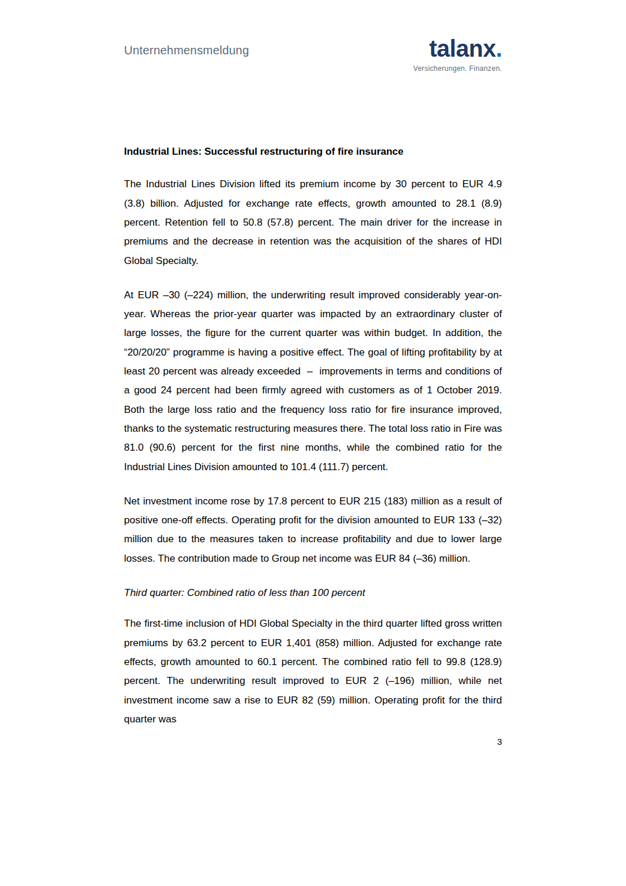Unternehmensmeldung
talanx.
Versicherungen. Finanzen.
Industrial Lines: Successful restructuring of fire insurance
The Industrial Lines Division lifted its premium income by 30 percent to EUR 4.9 (3.8) billion. Adjusted for exchange rate effects, growth amounted to 28.1 (8.9) percent. Retention fell to 50.8 (57.8) percent. The main driver for the increase in premiums and the decrease in retention was the acquisition of the shares of HDI Global Specialty.
At EUR –30 (–224) million, the underwriting result improved considerably year-on-year. Whereas the prior-year quarter was impacted by an extraordinary cluster of large losses, the figure for the current quarter was within budget. In addition, the “20/20/20” programme is having a positive effect. The goal of lifting profitability by at least 20 percent was already exceeded – improvements in terms and conditions of a good 24 percent had been firmly agreed with customers as of 1 October 2019. Both the large loss ratio and the frequency loss ratio for fire insurance improved, thanks to the systematic restructuring measures there. The total loss ratio in Fire was 81.0 (90.6) percent for the first nine months, while the combined ratio for the Industrial Lines Division amounted to 101.4 (111.7) percent.
Net investment income rose by 17.8 percent to EUR 215 (183) million as a result of positive one-off effects. Operating profit for the division amounted to EUR 133 (–32) million due to the measures taken to increase profitability and due to lower large losses. The contribution made to Group net income was EUR 84 (–36) million.
Third quarter: Combined ratio of less than 100 percent
The first-time inclusion of HDI Global Specialty in the third quarter lifted gross written premiums by 63.2 percent to EUR 1,401 (858) million. Adjusted for exchange rate effects, growth amounted to 60.1 percent. The combined ratio fell to 99.8 (128.9) percent. The underwriting result improved to EUR 2 (–196) million, while net investment income saw a rise to EUR 82 (59) million. Operating profit for the third quarter was
3